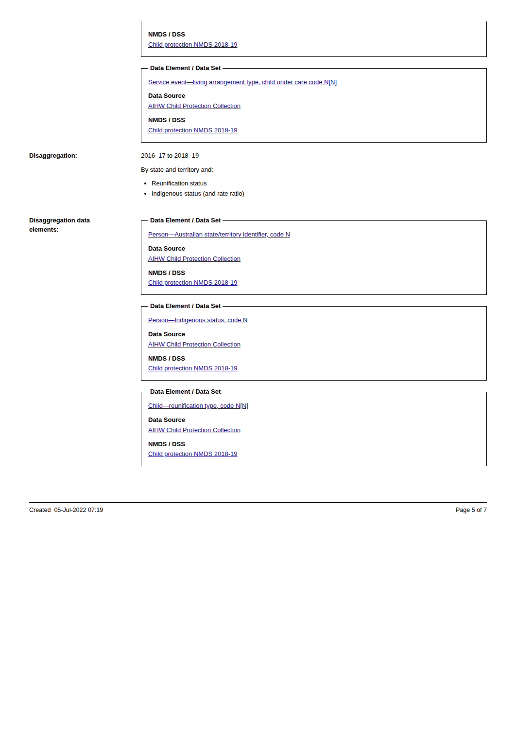NMDS / DSS
Child protection NMDS 2018-19
Data Element / Data Set
Service event—living arrangement type, child under care code N[N]
Data Source
AIHW Child Protection Collection
NMDS / DSS
Child protection NMDS 2018-19
Disaggregation:
2016–17 to 2018–19
By state and territory and:
Reunification status
Indigenous status (and rate ratio)
Disaggregation data
elements:
Data Element / Data Set
Person—Australian state/territory identifier, code N
Data Source
AIHW Child Protection Collection
NMDS / DSS
Child protection NMDS 2018-19
Data Element / Data Set
Person—Indigenous status, code N
Data Source
AIHW Child Protection Collection
NMDS / DSS
Child protection NMDS 2018-19
Data Element / Data Set
Child—reunification type, code N[N]
Data Source
AIHW Child Protection Collection
NMDS / DSS
Child protection NMDS 2018-19
Created 05-Jul-2022 07:19
Page 5 of 7